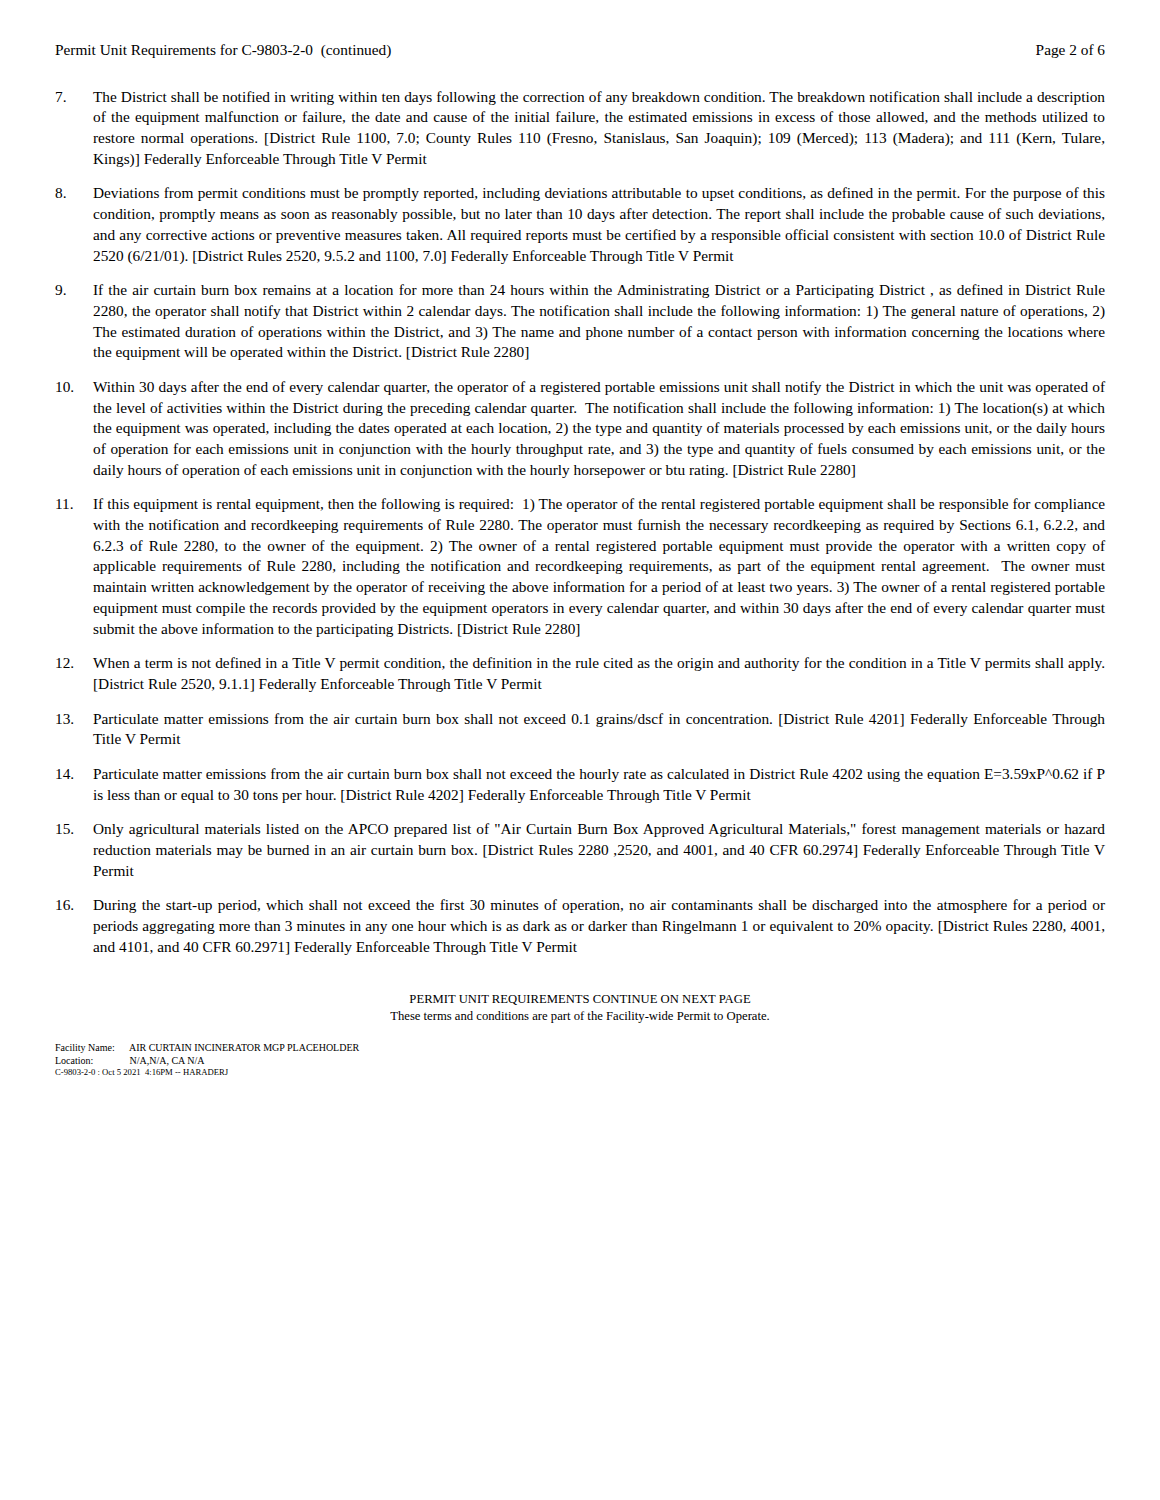Permit Unit Requirements for C-9803-2-0 (continued)
Page 2 of 6
7. The District shall be notified in writing within ten days following the correction of any breakdown condition. The breakdown notification shall include a description of the equipment malfunction or failure, the date and cause of the initial failure, the estimated emissions in excess of those allowed, and the methods utilized to restore normal operations. [District Rule 1100, 7.0; County Rules 110 (Fresno, Stanislaus, San Joaquin); 109 (Merced); 113 (Madera); and 111 (Kern, Tulare, Kings)] Federally Enforceable Through Title V Permit
8. Deviations from permit conditions must be promptly reported, including deviations attributable to upset conditions, as defined in the permit. For the purpose of this condition, promptly means as soon as reasonably possible, but no later than 10 days after detection. The report shall include the probable cause of such deviations, and any corrective actions or preventive measures taken. All required reports must be certified by a responsible official consistent with section 10.0 of District Rule 2520 (6/21/01). [District Rules 2520, 9.5.2 and 1100, 7.0] Federally Enforceable Through Title V Permit
9. If the air curtain burn box remains at a location for more than 24 hours within the Administrating District or a Participating District , as defined in District Rule 2280, the operator shall notify that District within 2 calendar days. The notification shall include the following information: 1) The general nature of operations, 2) The estimated duration of operations within the District, and 3) The name and phone number of a contact person with information concerning the locations where the equipment will be operated within the District. [District Rule 2280]
10. Within 30 days after the end of every calendar quarter, the operator of a registered portable emissions unit shall notify the District in which the unit was operated of the level of activities within the District during the preceding calendar quarter. The notification shall include the following information: 1) The location(s) at which the equipment was operated, including the dates operated at each location, 2) the type and quantity of materials processed by each emissions unit, or the daily hours of operation for each emissions unit in conjunction with the hourly throughput rate, and 3) the type and quantity of fuels consumed by each emissions unit, or the daily hours of operation of each emissions unit in conjunction with the hourly horsepower or btu rating. [District Rule 2280]
11. If this equipment is rental equipment, then the following is required: 1) The operator of the rental registered portable equipment shall be responsible for compliance with the notification and recordkeeping requirements of Rule 2280. The operator must furnish the necessary recordkeeping as required by Sections 6.1, 6.2.2, and 6.2.3 of Rule 2280, to the owner of the equipment. 2) The owner of a rental registered portable equipment must provide the operator with a written copy of applicable requirements of Rule 2280, including the notification and recordkeeping requirements, as part of the equipment rental agreement. The owner must maintain written acknowledgement by the operator of receiving the above information for a period of at least two years. 3) The owner of a rental registered portable equipment must compile the records provided by the equipment operators in every calendar quarter, and within 30 days after the end of every calendar quarter must submit the above information to the participating Districts. [District Rule 2280]
12. When a term is not defined in a Title V permit condition, the definition in the rule cited as the origin and authority for the condition in a Title V permits shall apply. [District Rule 2520, 9.1.1] Federally Enforceable Through Title V Permit
13. Particulate matter emissions from the air curtain burn box shall not exceed 0.1 grains/dscf in concentration. [District Rule 4201] Federally Enforceable Through Title V Permit
14. Particulate matter emissions from the air curtain burn box shall not exceed the hourly rate as calculated in District Rule 4202 using the equation E=3.59xP^0.62 if P is less than or equal to 30 tons per hour. [District Rule 4202] Federally Enforceable Through Title V Permit
15. Only agricultural materials listed on the APCO prepared list of "Air Curtain Burn Box Approved Agricultural Materials," forest management materials or hazard reduction materials may be burned in an air curtain burn box. [District Rules 2280 ,2520, and 4001, and 40 CFR 60.2974] Federally Enforceable Through Title V Permit
16. During the start-up period, which shall not exceed the first 30 minutes of operation, no air contaminants shall be discharged into the atmosphere for a period or periods aggregating more than 3 minutes in any one hour which is as dark as or darker than Ringelmann 1 or equivalent to 20% opacity. [District Rules 2280, 4001, and 4101, and 40 CFR 60.2971] Federally Enforceable Through Title V Permit
PERMIT UNIT REQUIREMENTS CONTINUE ON NEXT PAGE
These terms and conditions are part of the Facility-wide Permit to Operate.
Facility Name: AIR CURTAIN INCINERATOR MGP PLACEHOLDER Location: N/A,N/A, CA N/A C-9803-2-0 : Oct 5 2021 4:16PM -- HARADERJ